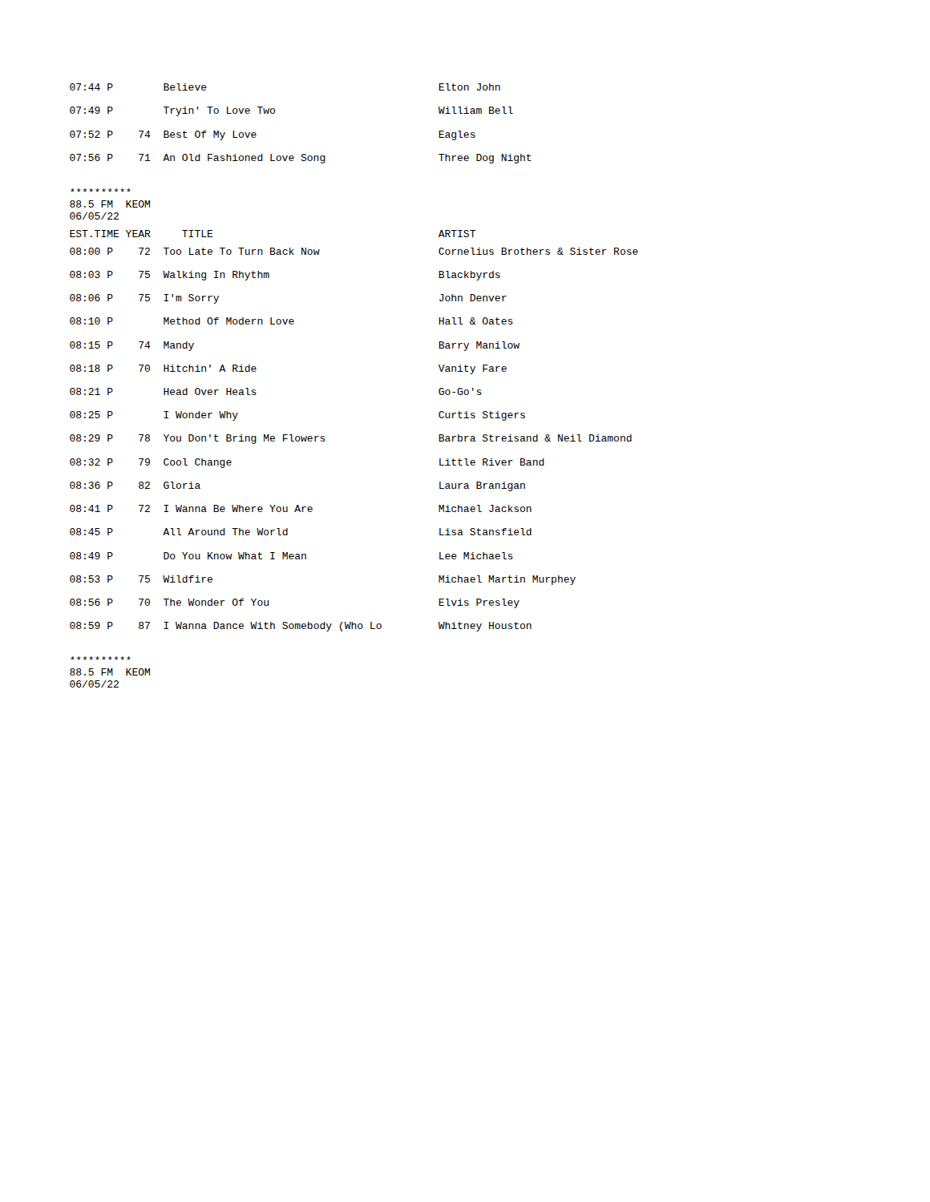| 07:44 P | | Believe | Elton John |
| 07:49 P | | Tryin' To Love Two | William Bell |
| 07:52 P | 74 | Best Of My Love | Eagles |
| 07:56 P | 71 | An Old Fashioned Love Song | Three Dog Night |
**********
88.5 FM KEOM
06/05/22
| EST.TIME | YEAR | TITLE | ARTIST |
| 08:00 P | 72 | Too Late To Turn Back Now | Cornelius Brothers & Sister Rose |
| 08:03 P | 75 | Walking In Rhythm | Blackbyrds |
| 08:06 P | 75 | I'm Sorry | John Denver |
| 08:10 P | | Method Of Modern Love | Hall & Oates |
| 08:15 P | 74 | Mandy | Barry Manilow |
| 08:18 P | 70 | Hitchin' A Ride | Vanity Fare |
| 08:21 P | | Head Over Heals | Go-Go's |
| 08:25 P | | I Wonder Why | Curtis Stigers |
| 08:29 P | 78 | You Don't Bring Me Flowers | Barbra Streisand & Neil Diamond |
| 08:32 P | 79 | Cool Change | Little River Band |
| 08:36 P | 82 | Gloria | Laura Branigan |
| 08:41 P | 72 | I Wanna Be Where You Are | Michael Jackson |
| 08:45 P | | All Around The World | Lisa Stansfield |
| 08:49 P | | Do You Know What I Mean | Lee Michaels |
| 08:53 P | 75 | Wildfire | Michael Martin Murphey |
| 08:56 P | 70 | The Wonder Of You | Elvis Presley |
| 08:59 P | 87 | I Wanna Dance With Somebody (Who Lo | Whitney Houston |
**********
88.5 FM KEOM
06/05/22